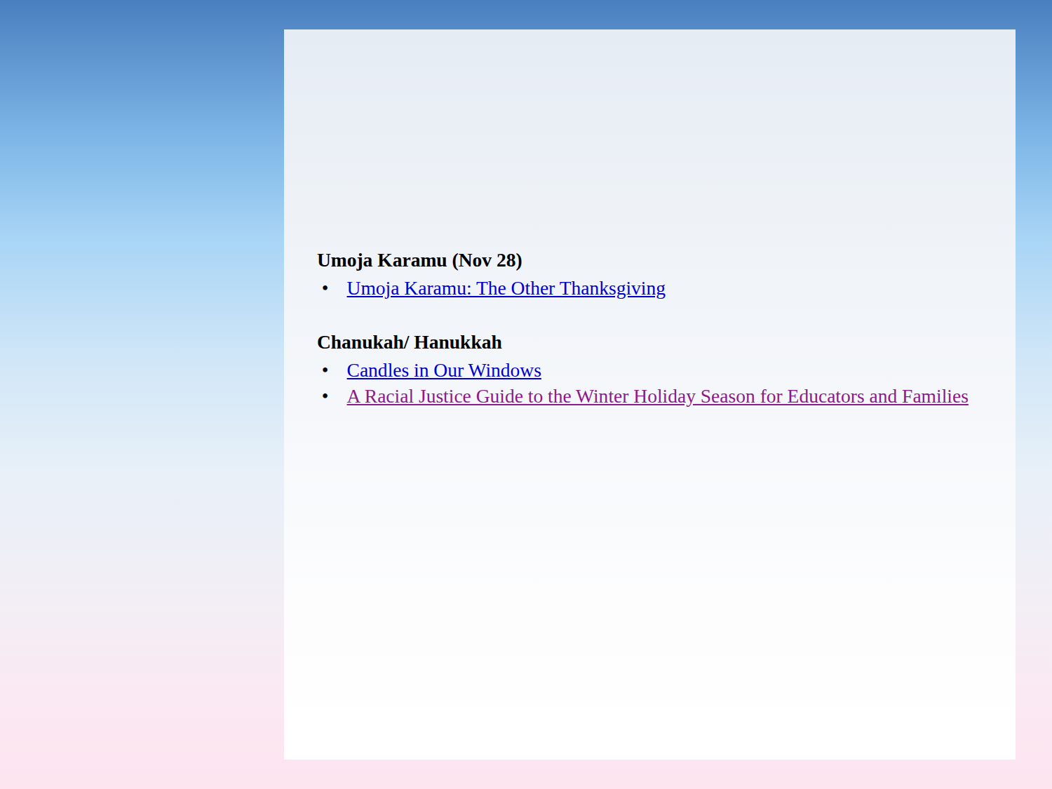Umoja Karamu (Nov 28)
Umoja Karamu: The Other Thanksgiving
Chanukah/ Hanukkah
Candles in Our Windows
A Racial Justice Guide to the Winter Holiday Season for Educators and Families